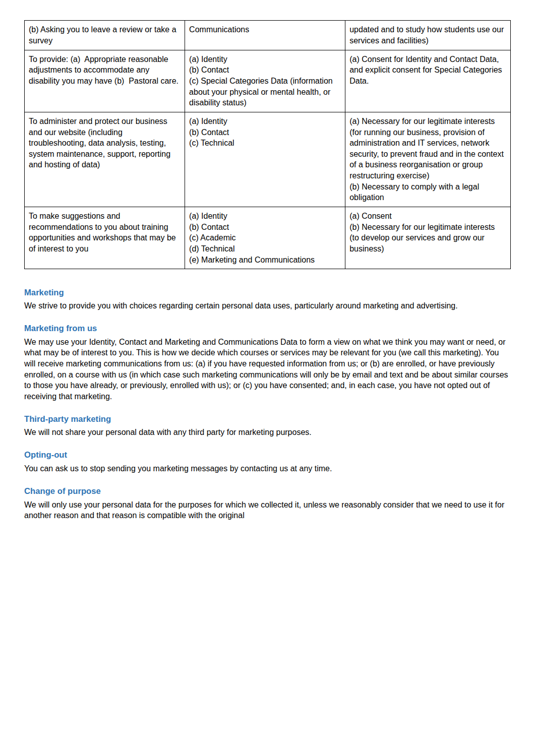| (b) Asking you to leave a review or take a survey | Communications | updated and to study how students use our services and facilities) |
| To provide: (a) Appropriate reasonable adjustments to accommodate any disability you may have (b) Pastoral care. | (a) Identity (b) Contact (c) Special Categories Data (information about your physical or mental health, or disability status) | (a) Consent for Identity and Contact Data, and explicit consent for Special Categories Data. |
| To administer and protect our business and our website (including troubleshooting, data analysis, testing, system maintenance, support, reporting and hosting of data) | (a) Identity (b) Contact (c) Technical | (a) Necessary for our legitimate interests (for running our business, provision of administration and IT services, network security, to prevent fraud and in the context of a business reorganisation or group restructuring exercise) (b) Necessary to comply with a legal obligation |
| To make suggestions and recommendations to you about training opportunities and workshops that may be of interest to you | (a) Identity (b) Contact (c) Academic (d) Technical (e) Marketing and Communications | (a) Consent (b) Necessary for our legitimate interests (to develop our services and grow our business) |
Marketing
We strive to provide you with choices regarding certain personal data uses, particularly around marketing and advertising.
Marketing from us
We may use your Identity, Contact and Marketing and Communications Data to form a view on what we think you may want or need, or what may be of interest to you. This is how we decide which courses or services may be relevant for you (we call this marketing). You will receive marketing communications from us: (a) if you have requested information from us; or (b) are enrolled, or have previously enrolled, on a course with us (in which case such marketing communications will only be by email and text and be about similar courses to those you have already, or previously, enrolled with us); or (c) you have consented; and, in each case, you have not opted out of receiving that marketing.
Third-party marketing
We will not share your personal data with any third party for marketing purposes.
Opting-out
You can ask us to stop sending you marketing messages by contacting us at any time.
Change of purpose
We will only use your personal data for the purposes for which we collected it, unless we reasonably consider that we need to use it for another reason and that reason is compatible with the original